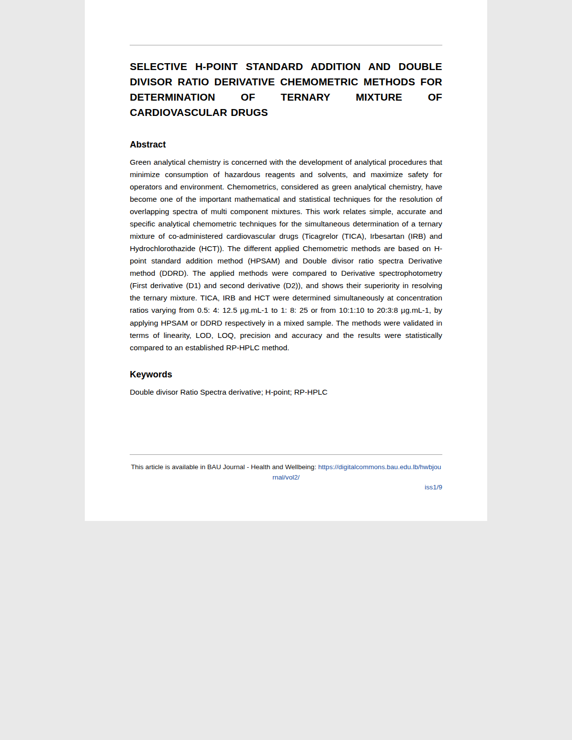Selective H-point standard addition and double divisor ratio derivative chemometric methods for determination of ternary mixture of cardiovascular drugs
Abstract
Green analytical chemistry is concerned with the development of analytical procedures that minimize consumption of hazardous reagents and solvents, and maximize safety for operators and environment. Chemometrics, considered as green analytical chemistry, have become one of the important mathematical and statistical techniques for the resolution of overlapping spectra of multi component mixtures. This work relates simple, accurate and specific analytical chemometric techniques for the simultaneous determination of a ternary mixture of co-administered cardiovascular drugs (Ticagrelor (TICA), Irbesartan (IRB) and Hydrochlorothazide (HCT)). The different applied Chemometric methods are based on H-point standard addition method (HPSAM) and Double divisor ratio spectra Derivative method (DDRD). The applied methods were compared to Derivative spectrophotometry (First derivative (D1) and second derivative (D2)), and shows their superiority in resolving the ternary mixture. TICA, IRB and HCT were determined simultaneously at concentration ratios varying from 0.5: 4: 12.5 µg.mL-1 to 1: 8: 25 or from 10:1:10 to 20:3:8 µg.mL-1, by applying HPSAM or DDRD respectively in a mixed sample. The methods were validated in terms of linearity, LOD, LOQ, precision and accuracy and the results were statistically compared to an established RP-HPLC method.
Keywords
Double divisor Ratio Spectra derivative; H-point; RP-HPLC
This article is available in BAU Journal - Health and Wellbeing: https://digitalcommons.bau.edu.lb/hwbjournal/vol2/iss1/9